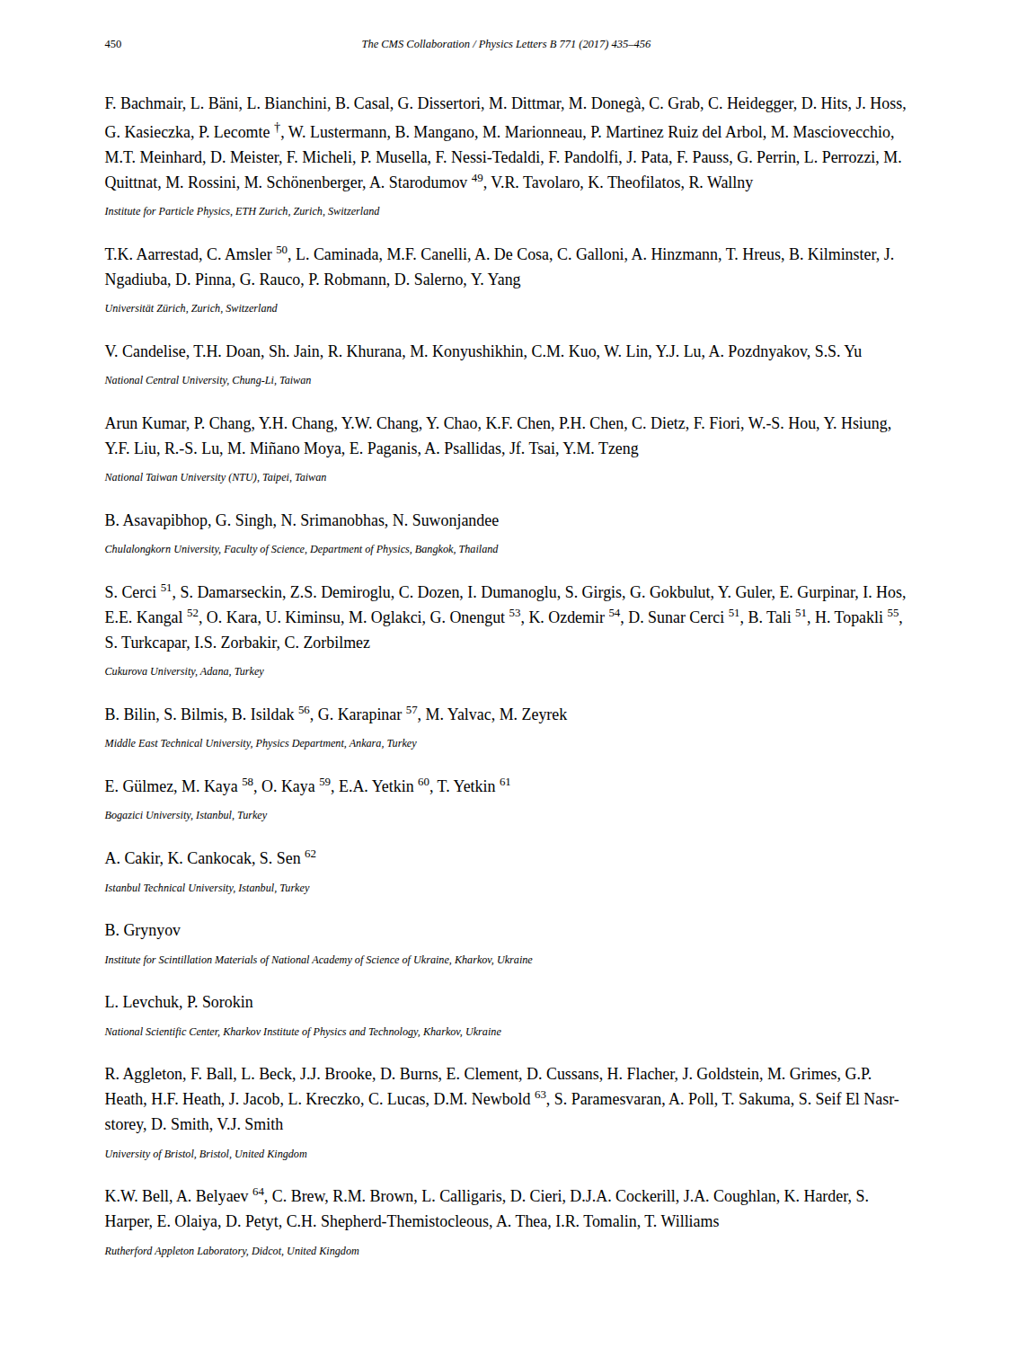450 The CMS Collaboration / Physics Letters B 771 (2017) 435–456
F. Bachmair, L. Bäni, L. Bianchini, B. Casal, G. Dissertori, M. Dittmar, M. Donegà, C. Grab, C. Heidegger, D. Hits, J. Hoss, G. Kasieczka, P. Lecomte †, W. Lustermann, B. Mangano, M. Marionneau, P. Martinez Ruiz del Arbol, M. Masciovecchio, M.T. Meinhard, D. Meister, F. Micheli, P. Musella, F. Nessi-Tedaldi, F. Pandolfi, J. Pata, F. Pauss, G. Perrin, L. Perrozzi, M. Quittnat, M. Rossini, M. Schönenberger, A. Starodumov 49, V.R. Tavolaro, K. Theofilatos, R. Wallny
Institute for Particle Physics, ETH Zurich, Zurich, Switzerland
T.K. Aarrestad, C. Amsler 50, L. Caminada, M.F. Canelli, A. De Cosa, C. Galloni, A. Hinzmann, T. Hreus, B. Kilminster, J. Ngadiuba, D. Pinna, G. Rauco, P. Robmann, D. Salerno, Y. Yang
Universität Zürich, Zurich, Switzerland
V. Candelise, T.H. Doan, Sh. Jain, R. Khurana, M. Konyushikhin, C.M. Kuo, W. Lin, Y.J. Lu, A. Pozdnyakov, S.S. Yu
National Central University, Chung-Li, Taiwan
Arun Kumar, P. Chang, Y.H. Chang, Y.W. Chang, Y. Chao, K.F. Chen, P.H. Chen, C. Dietz, F. Fiori, W.-S. Hou, Y. Hsiung, Y.F. Liu, R.-S. Lu, M. Miñano Moya, E. Paganis, A. Psallidas, Jf. Tsai, Y.M. Tzeng
National Taiwan University (NTU), Taipei, Taiwan
B. Asavapibhop, G. Singh, N. Srimanobhas, N. Suwonjandee
Chulalongkorn University, Faculty of Science, Department of Physics, Bangkok, Thailand
S. Cerci 51, S. Damarseckin, Z.S. Demiroglu, C. Dozen, I. Dumanoglu, S. Girgis, G. Gokbulut, Y. Guler, E. Gurpinar, I. Hos, E.E. Kangal 52, O. Kara, U. Kiminsu, M. Oglakci, G. Onengut 53, K. Ozdemir 54, D. Sunar Cerci 51, B. Tali 51, H. Topakli 55, S. Turkcapar, I.S. Zorbakir, C. Zorbilmez
Cukurova University, Adana, Turkey
B. Bilin, S. Bilmis, B. Isildak 56, G. Karapinar 57, M. Yalvac, M. Zeyrek
Middle East Technical University, Physics Department, Ankara, Turkey
E. Gülmez, M. Kaya 58, O. Kaya 59, E.A. Yetkin 60, T. Yetkin 61
Bogazici University, Istanbul, Turkey
A. Cakir, K. Cankocak, S. Sen 62
Istanbul Technical University, Istanbul, Turkey
B. Grynyov
Institute for Scintillation Materials of National Academy of Science of Ukraine, Kharkov, Ukraine
L. Levchuk, P. Sorokin
National Scientific Center, Kharkov Institute of Physics and Technology, Kharkov, Ukraine
R. Aggleton, F. Ball, L. Beck, J.J. Brooke, D. Burns, E. Clement, D. Cussans, H. Flacher, J. Goldstein, M. Grimes, G.P. Heath, H.F. Heath, J. Jacob, L. Kreczko, C. Lucas, D.M. Newbold 63, S. Paramesvaran, A. Poll, T. Sakuma, S. Seif El Nasr-storey, D. Smith, V.J. Smith
University of Bristol, Bristol, United Kingdom
K.W. Bell, A. Belyaev 64, C. Brew, R.M. Brown, L. Calligaris, D. Cieri, D.J.A. Cockerill, J.A. Coughlan, K. Harder, S. Harper, E. Olaiya, D. Petyt, C.H. Shepherd-Themistocleous, A. Thea, I.R. Tomalin, T. Williams
Rutherford Appleton Laboratory, Didcot, United Kingdom